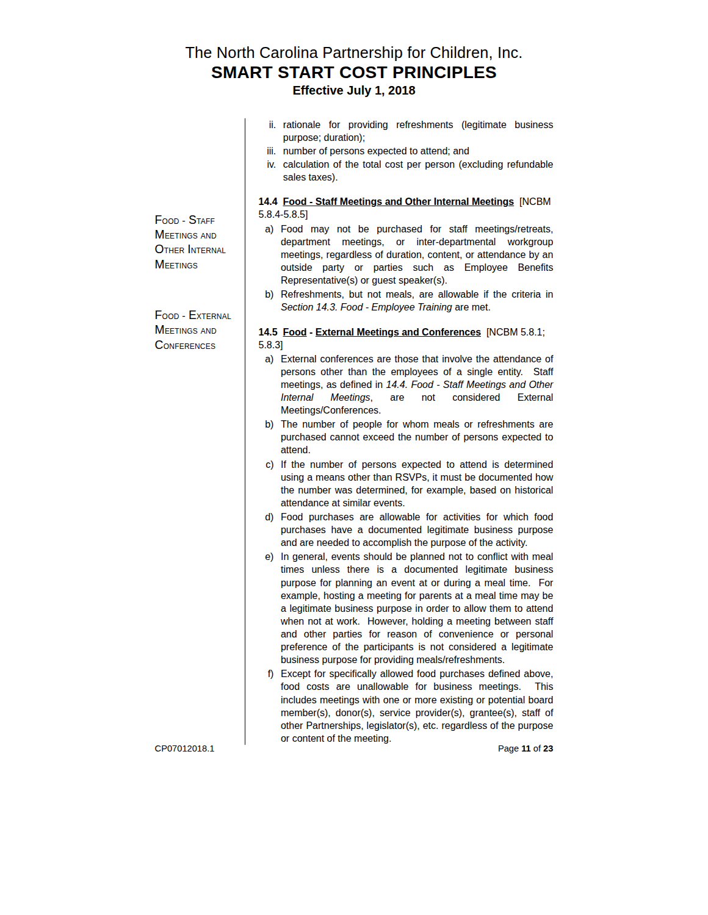The North Carolina Partnership for Children, Inc.
SMART START COST PRINCIPLES
Effective July 1, 2018
Food - Staff Meetings and Other Internal Meetings
Food - External Meetings and Conferences
ii. rationale for providing refreshments (legitimate business purpose; duration);
iii. number of persons expected to attend; and
iv. calculation of the total cost per person (excluding refundable sales taxes).
14.4 Food - Staff Meetings and Other Internal Meetings [NCBM 5.8.4-5.8.5]
a) Food may not be purchased for staff meetings/retreats, department meetings, or inter-departmental workgroup meetings, regardless of duration, content, or attendance by an outside party or parties such as Employee Benefits Representative(s) or guest speaker(s).
b) Refreshments, but not meals, are allowable if the criteria in Section 14.3. Food - Employee Training are met.
14.5 Food - External Meetings and Conferences [NCBM 5.8.1; 5.8.3]
a) External conferences are those that involve the attendance of persons other than the employees of a single entity. Staff meetings, as defined in 14.4. Food - Staff Meetings and Other Internal Meetings, are not considered External Meetings/Conferences.
b) The number of people for whom meals or refreshments are purchased cannot exceed the number of persons expected to attend.
c) If the number of persons expected to attend is determined using a means other than RSVPs, it must be documented how the number was determined, for example, based on historical attendance at similar events.
d) Food purchases are allowable for activities for which food purchases have a documented legitimate business purpose and are needed to accomplish the purpose of the activity.
e) In general, events should be planned not to conflict with meal times unless there is a documented legitimate business purpose for planning an event at or during a meal time. For example, hosting a meeting for parents at a meal time may be a legitimate business purpose in order to allow them to attend when not at work. However, holding a meeting between staff and other parties for reason of convenience or personal preference of the participants is not considered a legitimate business purpose for providing meals/refreshments.
f) Except for specifically allowed food purchases defined above, food costs are unallowable for business meetings. This includes meetings with one or more existing or potential board member(s), donor(s), service provider(s), grantee(s), staff of other Partnerships, legislator(s), etc. regardless of the purpose or content of the meeting.
CP07012018.1
Page 11 of 23